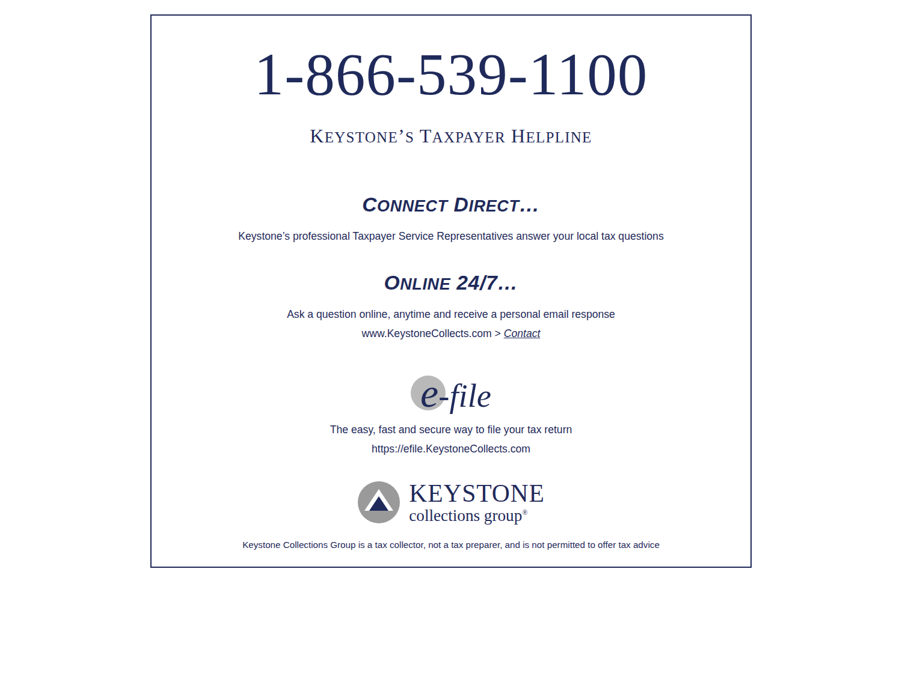1-866-539-1100
KEYSTONE’S TAXPAYER HELPLINE
CONNECT DIRECT…
Keystone’s professional Taxpayer Service Representatives answer your local tax questions
ONLINE 24/7…
Ask a question online, anytime and receive a personal email response
www.KeystoneCollects.com > Contact
e-file
The easy, fast and secure way to file your tax return
https://efile.KeystoneCollects.com
KEYSTONE collections group®
Keystone Collections Group is a tax collector, not a tax preparer, and is not permitted to offer tax advice